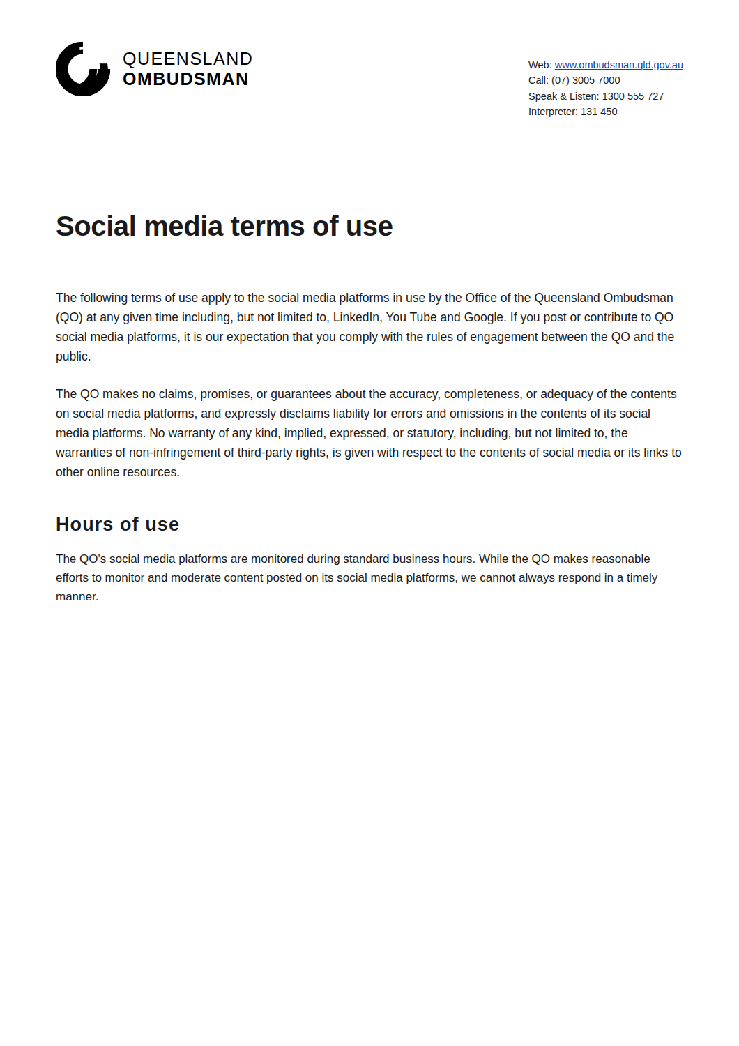QUEENSLAND
OMBUDSMAN
Web: www.ombudsman.qld.gov.au
Call: (07) 3005 7000
Speak & Listen: 1300 555 727
Interpreter: 131 450
Social media terms of use
The following terms of use apply to the social media platforms in use by the Office of the Queensland Ombudsman (QO) at any given time including, but not limited to, LinkedIn, You Tube and Google. If you post or contribute to QO social media platforms, it is our expectation that you comply with the rules of engagement between the QO and the public.
The QO makes no claims, promises, or guarantees about the accuracy, completeness, or adequacy of the contents on social media platforms, and expressly disclaims liability for errors and omissions in the contents of its social media platforms. No warranty of any kind, implied, expressed, or statutory, including, but not limited to, the warranties of non-infringement of third-party rights, is given with respect to the contents of social media or its links to other online resources.
Hours of use
The QO's social media platforms are monitored during standard business hours. While the QO makes reasonable efforts to monitor and moderate content posted on its social media platforms, we cannot always respond in a timely manner.